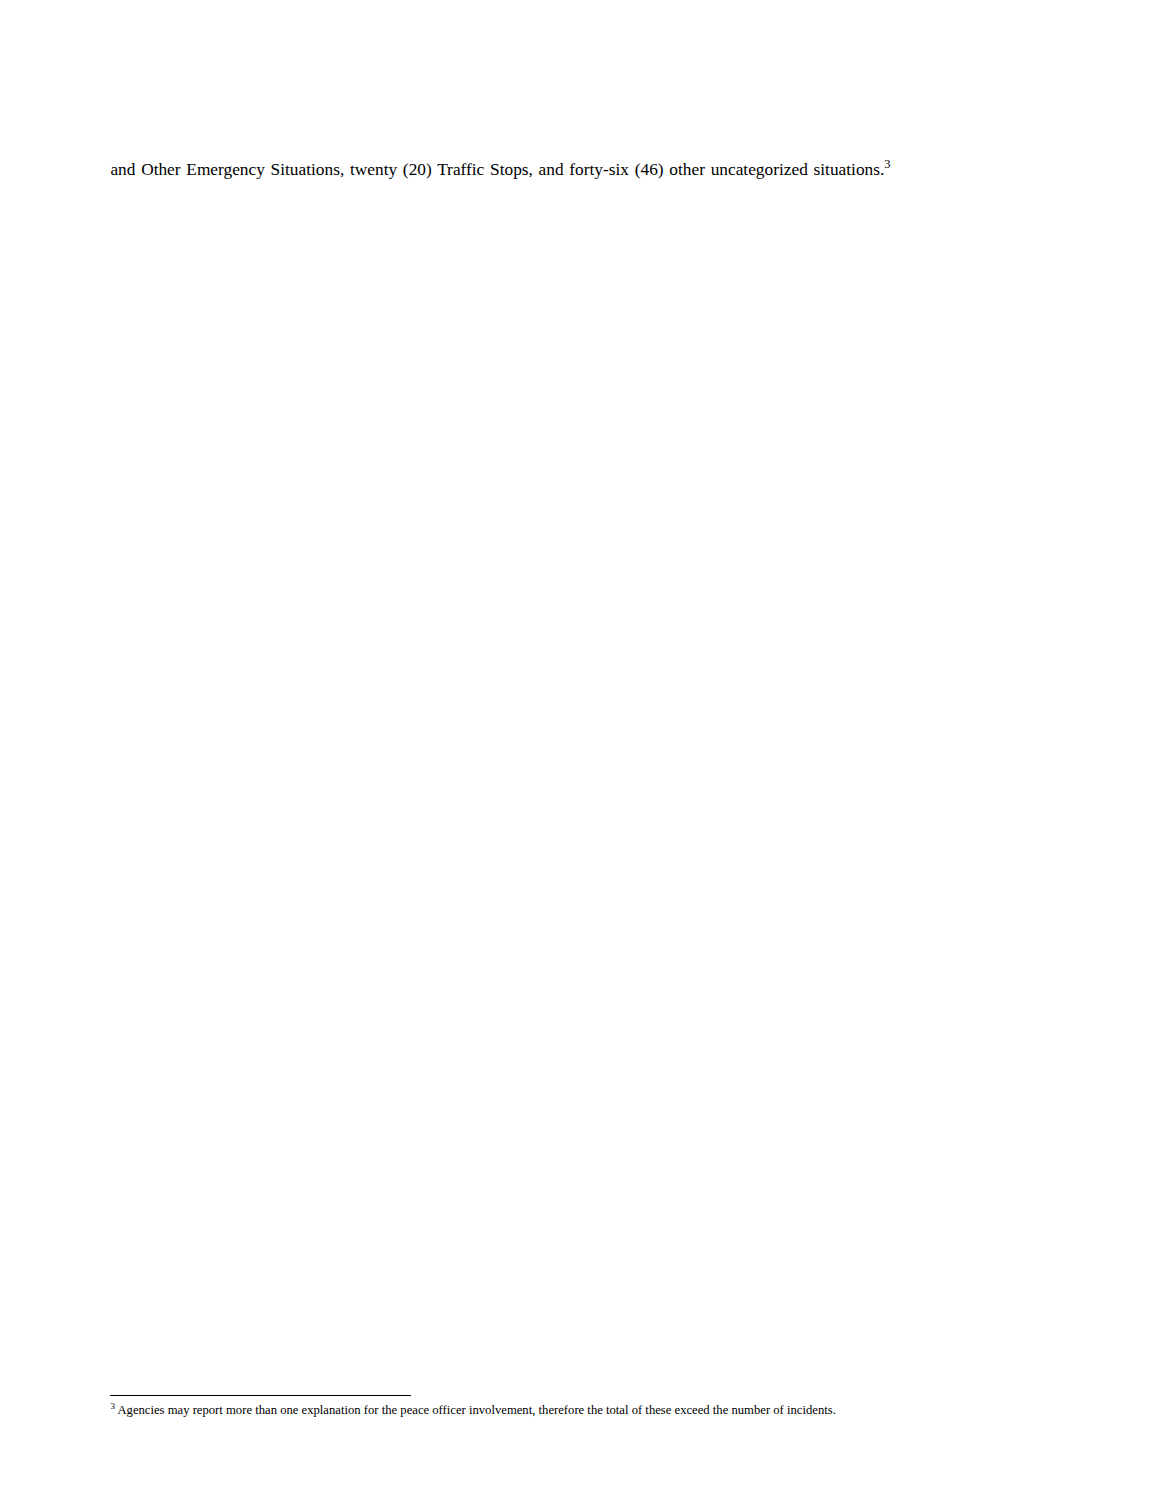and Other Emergency Situations, twenty (20) Traffic Stops, and forty-six (46) other uncategorized situations.3
3 Agencies may report more than one explanation for the peace officer involvement, therefore the total of these exceed the number of incidents.